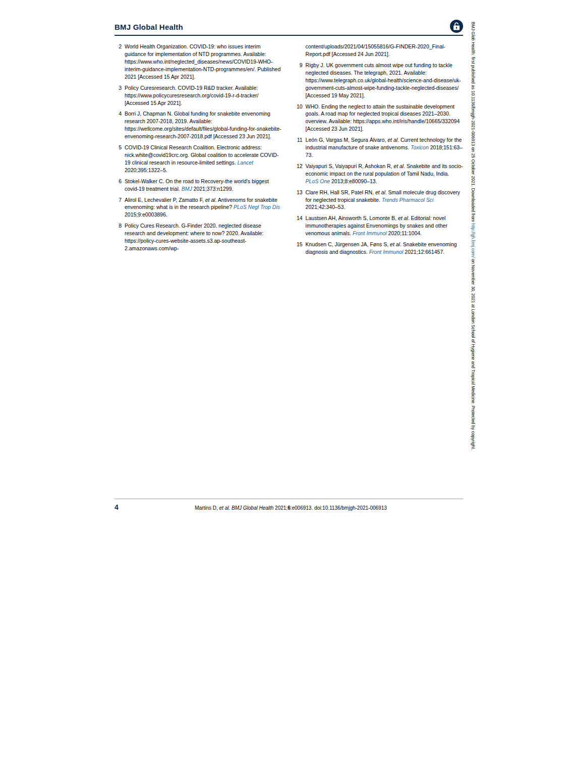BMJ Global Health
2 World Health Organization. COVID-19: who issues interim guidance for implementation of NTD programmes. Available: https://www.who.int/neglected_diseases/news/COVID19-WHO-interim-guidance-implementation-NTD-programmes/en/. Published 2021 [Accessed 15 Apr 2021].
3 Policy Curesresearch. COVID-19 R&D tracker. Available: https://www.policycuresresearch.org/covid-19-r-d-tracker/ [Accessed 15 Apr 2021].
4 Borri J, Chapman N. Global funding for snakebite envenoming research 2007-2018, 2019. Available: https://wellcome.org/sites/default/files/global-funding-for-snakebite-envenoming-research-2007-2018.pdf [Accessed 23 Jun 2021].
5 COVID-19 Clinical Research Coalition. Electronic address: nick.white@covid19crc.org. Global coalition to accelerate COVID-19 clinical research in resource-limited settings. Lancet 2020;395:1322–5.
6 Stokel-Walker C. On the road to Recovery-the world's biggest covid-19 treatment trial. BMJ 2021;373:n1299.
7 Alirol E, Lechevalier P, Zamatto F, et al. Antivenoms for snakebite envenoming: what is in the research pipeline? PLoS Negl Trop Dis 2015;9:e0003896.
8 Policy Cures Research. G-Finder 2020. neglected disease research and development: where to now? 2020. Available: https://policy-cures-website-assets.s3.ap-southeast-2.amazonaws.com/wp-
content/uploads/2021/04/15055816/G-FINDER-2020_Final-Report.pdf [Accessed 24 Jun 2021].
9 Rigby J. UK government cuts almost wipe out funding to tackle neglected diseases. The telegraph, 2021. Available: https://www.telegraph.co.uk/global-health/science-and-disease/uk-government-cuts-almost-wipe-funding-tackle-neglected-diseases/ [Accessed 19 May 2021].
10 WHO. Ending the neglect to attain the sustainable development goals. A road map for neglected tropical diseases 2021–2030. overview. Available: https://apps.who.int/iris/handle/10665/332094 [Accessed 23 Jun 2021].
11 León G, Vargas M, Segura Álvaro, et al. Current technology for the industrial manufacture of snake antivenoms. Toxicon 2018;151:63–73.
12 Vaiyapuri S, Vaiyapuri R, Ashokan R, et al. Snakebite and its socio-economic impact on the rural population of Tamil Nadu, India. PLoS One 2013;8:e80090–13.
13 Clare RH, Hall SR, Patel RN, et al. Small molecule drug discovery for neglected tropical snakebite. Trends Pharmacol Sci 2021;42:340–53.
14 Laustsen AH, Ainsworth S, Lomonte B, et al. Editorial: novel immunotherapies against Envenomings by snakes and other venomous animals. Front Immunol 2020;11:1004.
15 Knudsen C, Jürgensen JA, Føns S, et al. Snakebite envenoming diagnosis and diagnostics. Front Immunol 2021;12:661457.
4 Martins D, et al. BMJ Global Health 2021;6:e006913. doi:10.1136/bmjgh-2021-006913
BMJ Glob Health: first published as 10.1136/bmjgh-2021-006913 on 25 October 2021. Downloaded from http://gh.bmj.com/ on November 30, 2021 at London School of Hygiene and Tropical Medicine. Protected by copyright.